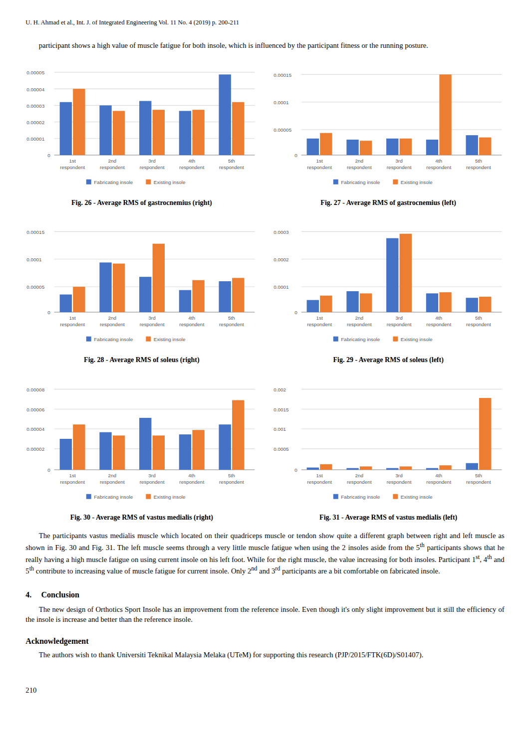U. H. Ahmad et al., Int. J. of Integrated Engineering Vol. 11 No. 4 (2019) p. 200-211
participant shows a high value of muscle fatigue for both insole, which is influenced by the participant fitness or the running posture.
0.00005 0.00004 0.00003 0.00002 0.00001 0 1strespondent 2ndrespondent 3rdrespondent 4threspondent 5threspondent Fabricating insole Existing insole
Fig. 26 - Average RMS of gastrocnemius (right)
0.00015 0.0001 0.00005 0 1strespondent 2ndrespondent 3rdrespondent 4threspondent 5threspondent Fabricating insole Existing insole
Fig. 27 - Average RMS of gastrocnemius (left)
0.00015 0.0001 0.00005 0 1strespondent 2ndrespondent 3rdrespondent 4threspondent 5threspondent Fabricating insole Existing insole
Fig. 28 - Average RMS of soleus (right)
0.0003 0.0002 0.0001 0 1strespondent 2ndrespondent 3rdrespondent 4threspondent 5threspondent Fabricating insole Existing insole
Fig. 29 - Average RMS of soleus (left)
0.00008 0.00006 0.00004 0.00002 0 1strespondent 2ndrespondent 3rdrespondent 4threspondent 5threspondent Fabricating insole Existing insole
Fig. 30 - Average RMS of vastus medialis (right)
0.002 0.0015 0.001 0.0005 0 1strespondent 2ndrespondent 3rdrespondent 4threspondent 5threspondent Fabricating insole Existing insole
Fig. 31 - Average RMS of vastus medialis (left)
The participants vastus medialis muscle which located on their quadriceps muscle or tendon show quite a different graph between right and left muscle as shown in Fig. 30 and Fig. 31. The left muscle seems through a very little muscle fatigue when using the 2 insoles aside from the 5th participants shows that he really having a high muscle fatigue on using current insole on his left foot. While for the right muscle, the value increasing for both insoles. Participant 1st, 4th and 5th contribute to increasing value of muscle fatigue for current insole. Only 2nd and 3rd participants are a bit comfortable on fabricated insole.
4. Conclusion
The new design of Orthotics Sport Insole has an improvement from the reference insole. Even though it's only slight improvement but it still the efficiency of the insole is increase and better than the reference insole.
Acknowledgement
The authors wish to thank Universiti Teknikal Malaysia Melaka (UTeM) for supporting this research (PJP/2015/FTK(6D)/S01407).
210